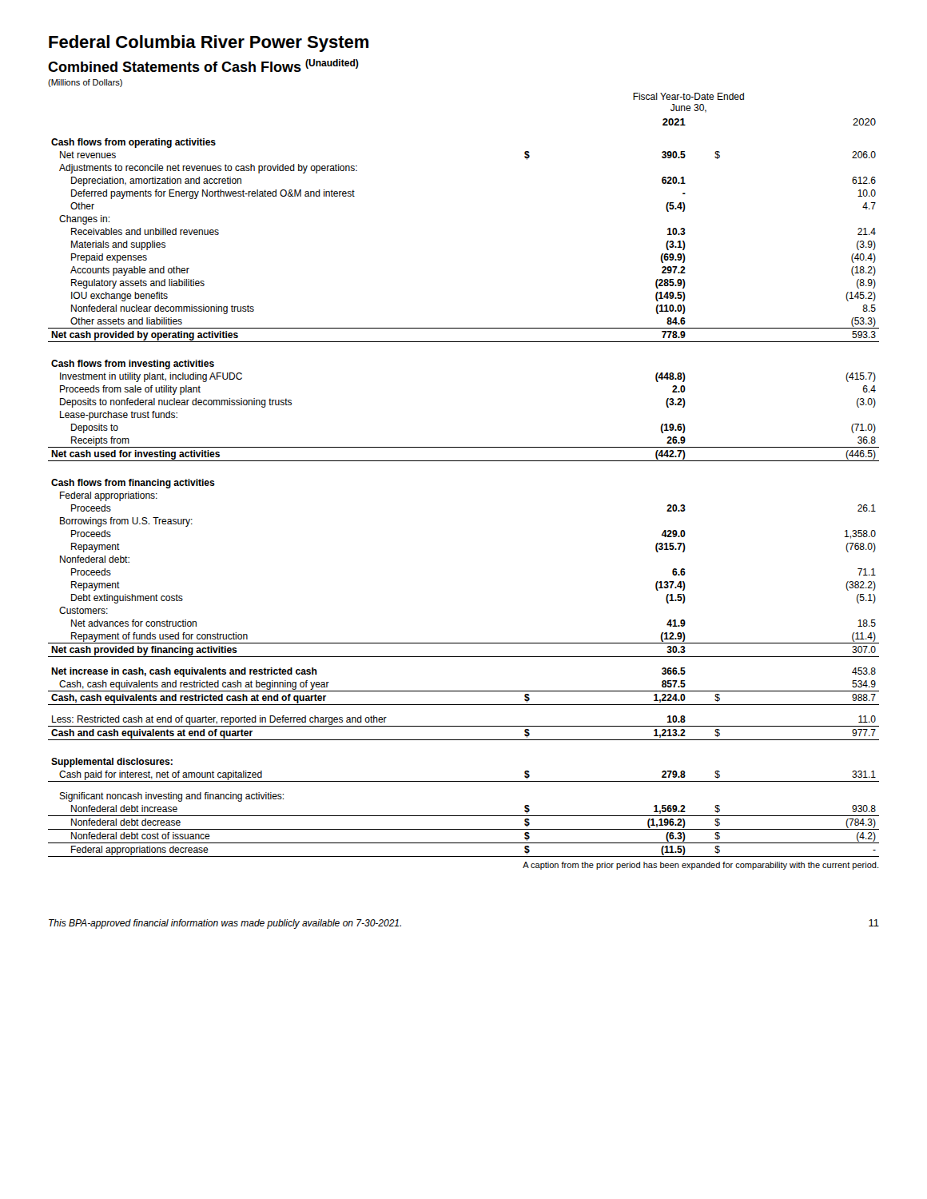Federal Columbia River Power System
Combined Statements of Cash Flows (Unaudited)
(Millions of Dollars)
| | Fiscal Year-to-Date Ended June 30, |
| | 2021 | 2020 |
| Cash flows from operating activities | | | | |
| Net revenues | $ | 390.5 | $ | 206.0 |
| Adjustments to reconcile net revenues to cash provided by operations: | | | | |
| Depreciation, amortization and accretion | | 620.1 | | 612.6 |
| Deferred payments for Energy Northwest-related O&M and interest | | - | | 10.0 |
| Other | | (5.4) | | 4.7 |
| Changes in: | | | | |
| Receivables and unbilled revenues | | 10.3 | | 21.4 |
| Materials and supplies | | (3.1) | | (3.9) |
| Prepaid expenses | | (69.9) | | (40.4) |
| Accounts payable and other | | 297.2 | | (18.2) |
| Regulatory assets and liabilities | | (285.9) | | (8.9) |
| IOU exchange benefits | | (149.5) | | (145.2) |
| Nonfederal nuclear decommissioning trusts | | (110.0) | | 8.5 |
| Other assets and liabilities | | 84.6 | | (53.3) |
| Net cash provided by operating activities | | 778.9 | | 593.3 |
| Cash flows from investing activities | | | | |
| Investment in utility plant, including AFUDC | | (448.8) | | (415.7) |
| Proceeds from sale of utility plant | | 2.0 | | 6.4 |
| Deposits to nonfederal nuclear decommissioning trusts | | (3.2) | | (3.0) |
| Lease-purchase trust funds: | | | | |
| Deposits to | | (19.6) | | (71.0) |
| Receipts from | | 26.9 | | 36.8 |
| Net cash used for investing activities | | (442.7) | | (446.5) |
| Cash flows from financing activities | | | | |
| Federal appropriations: | | | | |
| Proceeds | | 20.3 | | 26.1 |
| Borrowings from U.S. Treasury: | | | | |
| Proceeds | | 429.0 | | 1,358.0 |
| Repayment | | (315.7) | | (768.0) |
| Nonfederal debt: | | | | |
| Proceeds | | 6.6 | | 71.1 |
| Repayment | | (137.4) | | (382.2) |
| Debt extinguishment costs | | (1.5) | | (5.1) |
| Customers: | | | | |
| Net advances for construction | | 41.9 | | 18.5 |
| Repayment of funds used for construction | | (12.9) | | (11.4) |
| Net cash provided by financing activities | | 30.3 | | 307.0 |
| Net increase in cash, cash equivalents and restricted cash | | 366.5 | | 453.8 |
| Cash, cash equivalents and restricted cash at beginning of year | | 857.5 | | 534.9 |
| Cash, cash equivalents and restricted cash at end of quarter | $ | 1,224.0 | $ | 988.7 |
| Less: Restricted cash at end of quarter, reported in Deferred charges and other | | 10.8 | | 11.0 |
| Cash and cash equivalents at end of quarter | $ | 1,213.2 | $ | 977.7 |
| Supplemental disclosures: | | | | |
| Cash paid for interest, net of amount capitalized | $ | 279.8 | $ | 331.1 |
| Significant noncash investing and financing activities: | | | | |
| Nonfederal debt increase | $ | 1,569.2 | $ | 930.8 |
| Nonfederal debt decrease | $ | (1,196.2) | $ | (784.3) |
| Nonfederal debt cost of issuance | $ | (6.3) | $ | (4.2) |
| Federal appropriations decrease | $ | (11.5) | $ | - |
A caption from the prior period has been expanded for comparability with the current period.
This BPA-approved financial information was made publicly available on 7-30-2021. 11